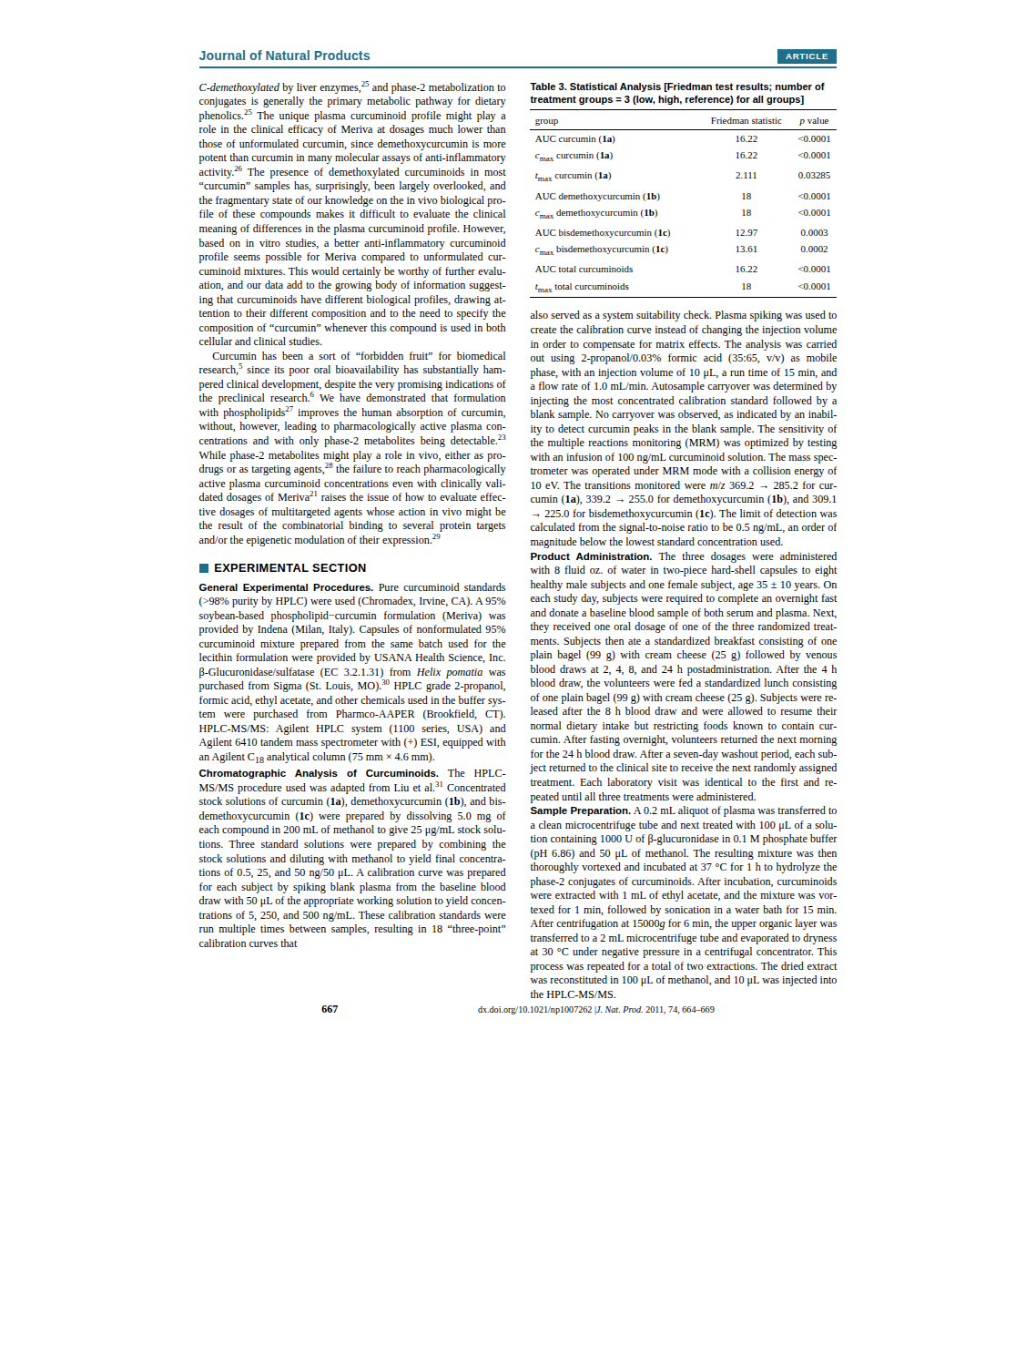Journal of Natural Products
ARTICLE
C-demethoxylated by liver enzymes,25 and phase-2 metabolization to conjugates is generally the primary metabolic pathway for dietary phenolics.25 The unique plasma curcuminoid profile might play a role in the clinical efficacy of Meriva at dosages much lower than those of unformulated curcumin, since demethoxycurcumin is more potent than curcumin in many molecular assays of anti-inflammatory activity.26 The presence of demethoxylated curcuminoids in most “curcumin” samples has, surprisingly, been largely overlooked, and the fragmentary state of our knowledge on the in vivo biological profile of these compounds makes it difficult to evaluate the clinical meaning of differences in the plasma curcuminoid profile. However, based on in vitro studies, a better anti-inflammatory curcuminoid profile seems possible for Meriva compared to unformulated curcuminoid mixtures. This would certainly be worthy of further evaluation, and our data add to the growing body of information suggesting that curcuminoids have different biological profiles, drawing attention to their different composition and to the need to specify the composition of “curcumin” whenever this compound is used in both cellular and clinical studies.
Curcumin has been a sort of “forbidden fruit” for biomedical research,5 since its poor oral bioavailability has substantially hampered clinical development, despite the very promising indications of the preclinical research.6 We have demonstrated that formulation with phospholipids27 improves the human absorption of curcumin, without, however, leading to pharmacologically active plasma concentrations and with only phase-2 metabolites being detectable.23 While phase-2 metabolites might play a role in vivo, either as pro-drugs or as targeting agents,28 the failure to reach pharmacologically active plasma curcuminoid concentrations even with clinically validated dosages of Meriva21 raises the issue of how to evaluate effective dosages of multitargeted agents whose action in vivo might be the result of the combinatorial binding to several protein targets and/or the epigenetic modulation of their expression.29
EXPERIMENTAL SECTION
General Experimental Procedures. Pure curcuminoid standards (>98% purity by HPLC) were used (Chromadex, Irvine, CA). A 95% soybean-based phospholipid−curcumin formulation (Meriva) was provided by Indena (Milan, Italy). Capsules of nonformulated 95% curcuminoid mixture prepared from the same batch used for the lecithin formulation were provided by USANA Health Science, Inc. β-Glucuronidase/sulfatase (EC 3.2.1.31) from Helix pomatia was purchased from Sigma (St. Louis, MO).30 HPLC grade 2-propanol, formic acid, ethyl acetate, and other chemicals used in the buffer system were purchased from Pharmco-AAPER (Brookfield, CT). HPLC-MS/MS: Agilent HPLC system (1100 series, USA) and Agilent 6410 tandem mass spectrometer with (+) ESI, equipped with an Agilent C18 analytical column (75 mm × 4.6 mm).
Chromatographic Analysis of Curcuminoids. The HPLC-MS/MS procedure used was adapted from Liu et al.31 Concentrated stock solutions of curcumin (1a), demethoxycurcumin (1b), and bisdemethoxycurcumin (1c) were prepared by dissolving 5.0 mg of each compound in 200 mL of methanol to give 25 μg/mL stock solutions. Three standard solutions were prepared by combining the stock solutions and diluting with methanol to yield final concentrations of 0.5, 25, and 50 ng/50 μL. A calibration curve was prepared for each subject by spiking blank plasma from the baseline blood draw with 50 μL of the appropriate working solution to yield concentrations of 5, 250, and 500 ng/mL. These calibration standards were run multiple times between samples, resulting in 18 “three-point” calibration curves that
Table 3. Statistical Analysis [Friedman test results; number of treatment groups = 3 (low, high, reference) for all groups]
| group | Friedman statistic | p value |
| --- | --- | --- |
| AUC curcumin ( 1a ) | 16.22 | <0.0001 |
| c max curcumin ( 1a ) | 16.22 | <0.0001 |
| t max curcumin ( 1a ) | 2.111 | 0.03285 |
| AUC demethoxycurcumin ( 1b ) | 18 | <0.0001 |
| c max demethoxycurcumin ( 1b ) | 18 | <0.0001 |
| AUC bisdemethoxycurcumin ( 1c ) | 12.97 | 0.0003 |
| c max bisdemethoxycurcumin ( 1c ) | 13.61 | 0.0002 |
| AUC total curcuminoids | 16.22 | <0.0001 |
| t max total curcuminoids | 18 | <0.0001 |
also served as a system suitability check. Plasma spiking was used to create the calibration curve instead of changing the injection volume in order to compensate for matrix effects. The analysis was carried out using 2-propanol/0.03% formic acid (35:65, v/v) as mobile phase, with an injection volume of 10 μL, a run time of 15 min, and a flow rate of 1.0 mL/min. Autosample carryover was determined by injecting the most concentrated calibration standard followed by a blank sample. No carryover was observed, as indicated by an inability to detect curcumin peaks in the blank sample. The sensitivity of the multiple reactions monitoring (MRM) was optimized by testing with an infusion of 100 ng/mL curcuminoid solution. The mass spectrometer was operated under MRM mode with a collision energy of 10 eV. The transitions monitored were m/z 369.2 → 285.2 for curcumin (1a), 339.2 → 255.0 for demethoxycurcumin (1b), and 309.1 → 225.0 for bisdemethoxycurcumin (1c). The limit of detection was calculated from the signal-to-noise ratio to be 0.5 ng/mL, an order of magnitude below the lowest standard concentration used.
Product Administration. The three dosages were administered with 8 fluid oz. of water in two-piece hard-shell capsules to eight healthy male subjects and one female subject, age 35 ± 10 years. On each study day, subjects were required to complete an overnight fast and donate a baseline blood sample of both serum and plasma. Next, they received one oral dosage of one of the three randomized treatments. Subjects then ate a standardized breakfast consisting of one plain bagel (99 g) with cream cheese (25 g) followed by venous blood draws at 2, 4, 8, and 24 h postadministration. After the 4 h blood draw, the volunteers were fed a standardized lunch consisting of one plain bagel (99 g) with cream cheese (25 g). Subjects were released after the 8 h blood draw and were allowed to resume their normal dietary intake but restricting foods known to contain curcumin. After fasting overnight, volunteers returned the next morning for the 24 h blood draw. After a seven-day washout period, each subject returned to the clinical site to receive the next randomly assigned treatment. Each laboratory visit was identical to the first and repeated until all three treatments were administered.
Sample Preparation. A 0.2 mL aliquot of plasma was transferred to a clean microcentrifuge tube and next treated with 100 μL of a solution containing 1000 U of β-glucuronidase in 0.1 M phosphate buffer (pH 6.86) and 50 μL of methanol. The resulting mixture was then thoroughly vortexed and incubated at 37 °C for 1 h to hydrolyze the phase-2 conjugates of curcuminoids. After incubation, curcuminoids were extracted with 1 mL of ethyl acetate, and the mixture was vortexed for 1 min, followed by sonication in a water bath for 15 min. After centrifugation at 15000g for 6 min, the upper organic layer was transferred to a 2 mL microcentrifuge tube and evaporated to dryness at 30 °C under negative pressure in a centrifugal concentrator. This process was repeated for a total of two extractions. The dried extract was reconstituted in 100 μL of methanol, and 10 μL was injected into the HPLC-MS/MS.
667
dx.doi.org/10.1021/np1007262 |J. Nat. Prod. 2011, 74, 664–669